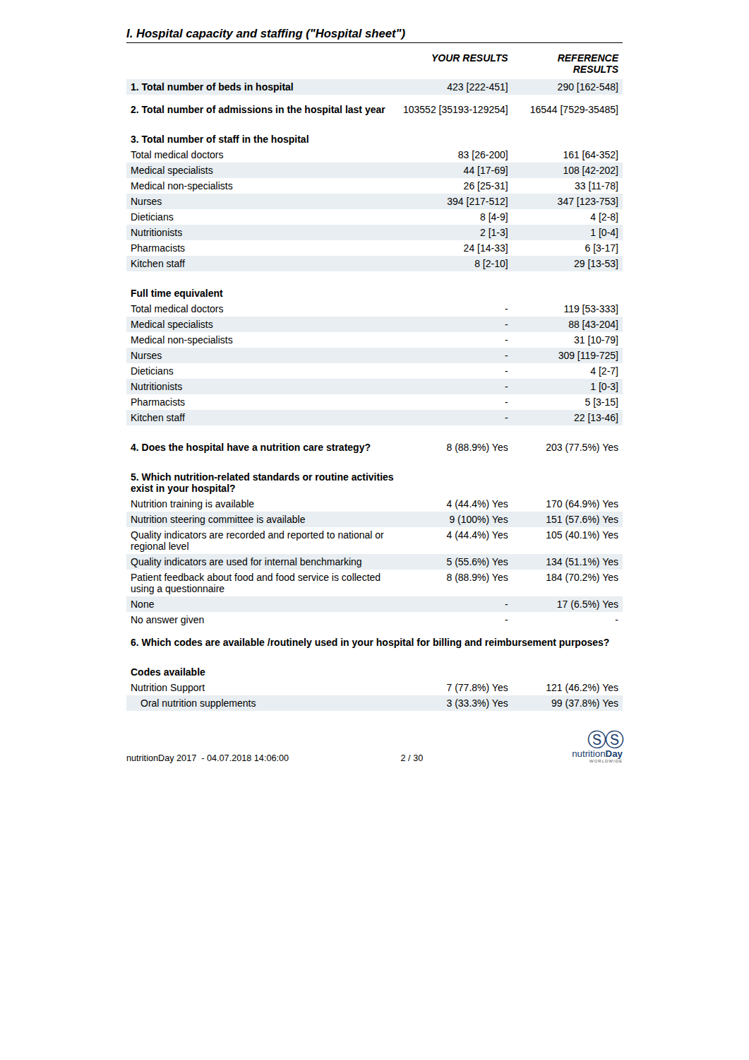I. Hospital capacity and staffing ("Hospital sheet")
| | YOUR RESULTS | REFERENCE RESULTS |
| --- | --- | --- |
| 1. Total number of beds in hospital | 423 [222-451] | 290 [162-548] |
| 2. Total number of admissions in the hospital last year | 103552 [35193-129254] | 16544 [7529-35485] |
| 3. Total number of staff in the hospital | | |
| Total medical doctors | 83 [26-200] | 161 [64-352] |
| Medical specialists | 44 [17-69] | 108 [42-202] |
| Medical non-specialists | 26 [25-31] | 33 [11-78] |
| Nurses | 394 [217-512] | 347 [123-753] |
| Dieticians | 8 [4-9] | 4 [2-8] |
| Nutritionists | 2 [1-3] | 1 [0-4] |
| Pharmacists | 24 [14-33] | 6 [3-17] |
| Kitchen staff | 8 [2-10] | 29 [13-53] |
| Full time equivalent | | |
| Total medical doctors | - | 119 [53-333] |
| Medical specialists | - | 88 [43-204] |
| Medical non-specialists | - | 31 [10-79] |
| Nurses | - | 309 [119-725] |
| Dieticians | - | 4 [2-7] |
| Nutritionists | - | 1 [0-3] |
| Pharmacists | - | 5 [3-15] |
| Kitchen staff | - | 22 [13-46] |
| 4. Does the hospital have a nutrition care strategy? | 8 (88.9%) Yes | 203 (77.5%) Yes |
| 5. Which nutrition-related standards or routine activities exist in your hospital? | | |
| Nutrition training is available | 4 (44.4%) Yes | 170 (64.9%) Yes |
| Nutrition steering committee is available | 9 (100%) Yes | 151 (57.6%) Yes |
| Quality indicators are recorded and reported to national or regional level | 4 (44.4%) Yes | 105 (40.1%) Yes |
| Quality indicators are used for internal benchmarking | 5 (55.6%) Yes | 134 (51.1%) Yes |
| Patient feedback about food and food service is collected using a questionnaire | 8 (88.9%) Yes | 184 (70.2%) Yes |
| None | - | 17 (6.5%) Yes |
| No answer given | - | - |
| 6. Which codes are available /routinely used in your hospital for billing and reimbursement purposes? |
| Codes available | | |
| Nutrition Support | 7 (77.8%) Yes | 121 (46.2%) Yes |
| Oral nutrition supplements | 3 (33.3%) Yes | 99 (37.8%) Yes |
nutritionDay 2017 - 04.07.2018 14:06:00
2 / 30
ⓈⓈ
nutrition Day
WORLDWIDE